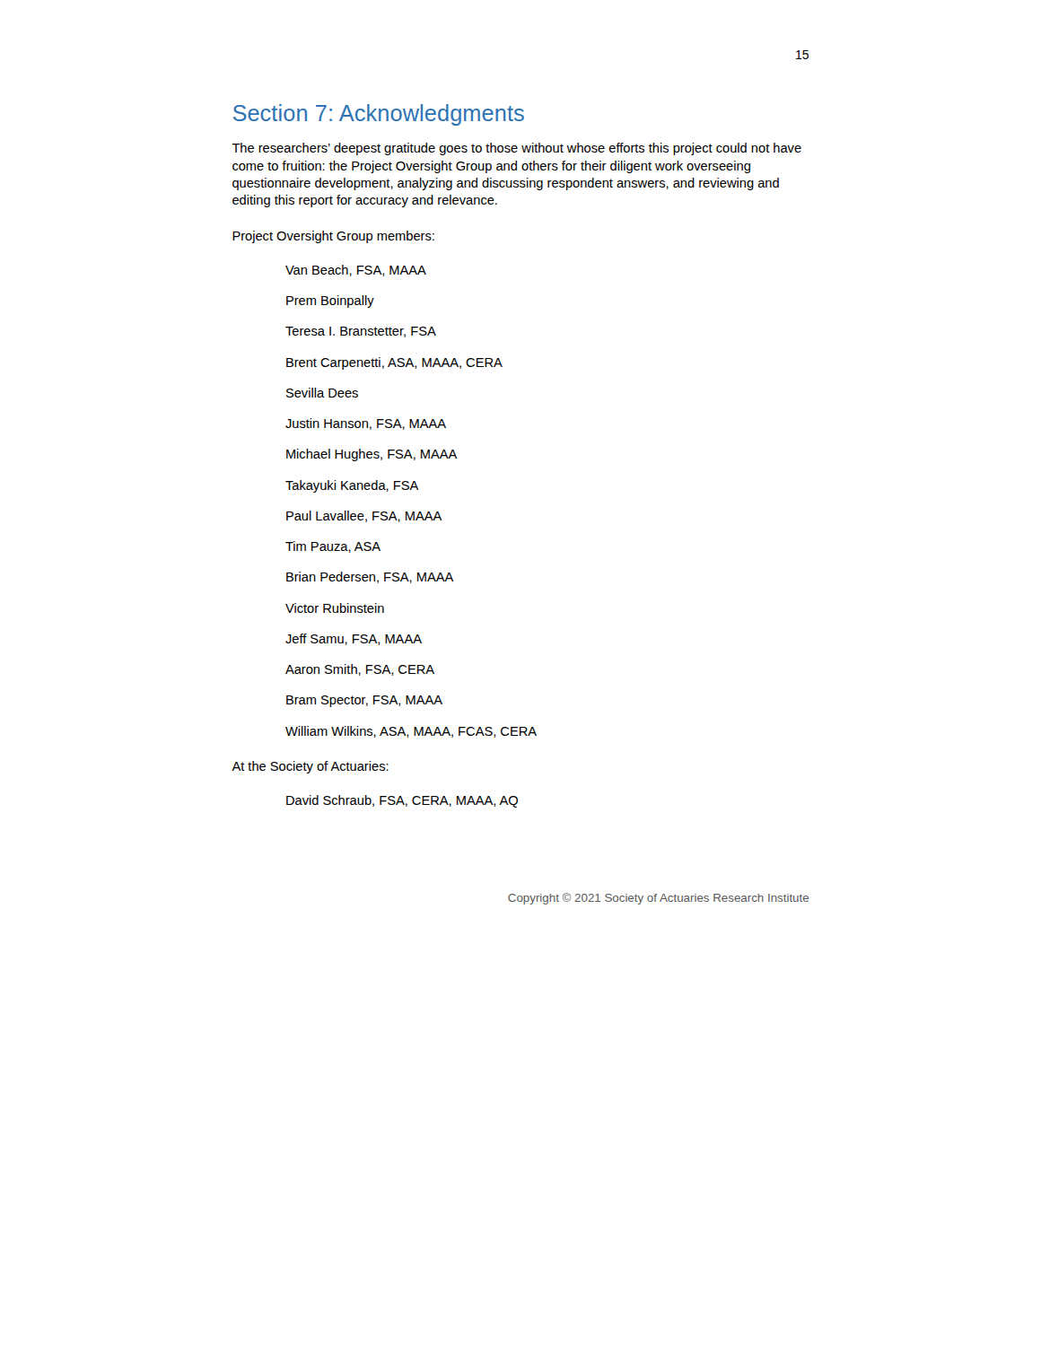15
Section 7: Acknowledgments
The researchers’ deepest gratitude goes to those without whose efforts this project could not have come to fruition: the Project Oversight Group and others for their diligent work overseeing questionnaire development, analyzing and discussing respondent answers, and reviewing and editing this report for accuracy and relevance.
Project Oversight Group members:
Van Beach, FSA, MAAA
Prem Boinpally
Teresa I. Branstetter, FSA
Brent Carpenetti, ASA, MAAA, CERA
Sevilla Dees
Justin Hanson, FSA, MAAA
Michael Hughes, FSA, MAAA
Takayuki Kaneda, FSA
Paul Lavallee, FSA, MAAA
Tim Pauza, ASA
Brian Pedersen, FSA, MAAA
Victor Rubinstein
Jeff Samu, FSA, MAAA
Aaron Smith, FSA, CERA
Bram Spector, FSA, MAAA
William Wilkins, ASA, MAAA, FCAS, CERA
At the Society of Actuaries:
David Schraub, FSA, CERA, MAAA, AQ
Copyright © 2021 Society of Actuaries Research Institute